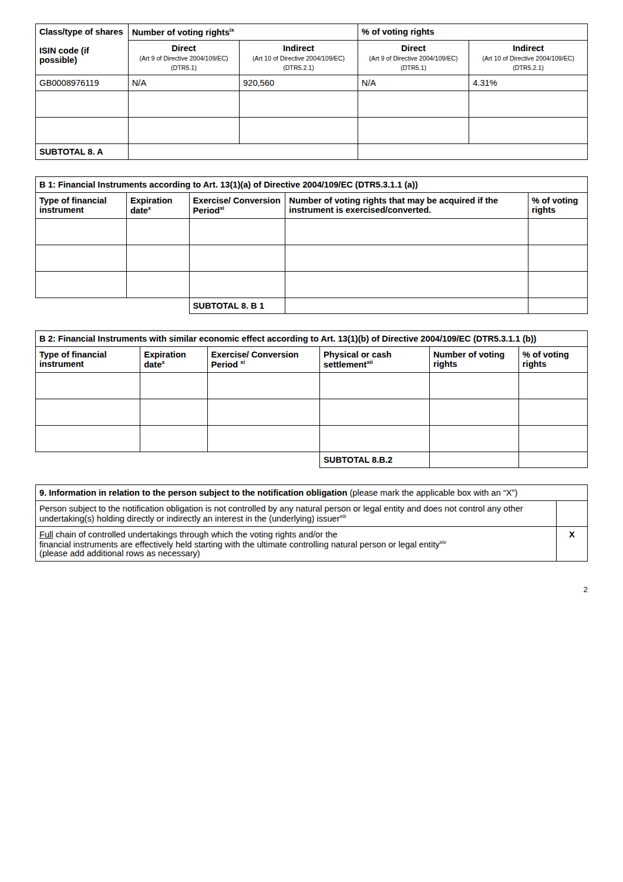| Class/type of shares ISIN code (if possible) | Number of voting rights ix | % of voting rights |
| Direct (Art 9 of Directive 2004/109/EC) (DTR5.1) | Indirect (Art 10 of Directive 2004/109/EC) (DTR5.2.1) | Direct (Art 9 of Directive 2004/109/EC) (DTR5.1) | Indirect (Art 10 of Directive 2004/109/EC) (DTR5.2.1) |
| GB0008976119 | N/A | 920,560 | N/A | 4.31% |
| SUBTOTAL 8. A | | |
| B 1: Financial Instruments according to Art. 13(1)(a) of Directive 2004/109/EC (DTR5.3.1.1 (a)) |
| Type of financial instrument | Expiration date x | Exercise/ Conversion Period xi | Number of voting rights that may be acquired if the instrument is exercised/converted. | % of voting rights |
| | | SUBTOTAL 8. B 1 | | |
| B 2: Financial Instruments with similar economic effect according to Art. 13(1)(b) of Directive 2004/109/EC (DTR5.3.1.1 (b)) |
| Type of financial instrument | Expiration date x | Exercise/ Conversion Period xi | Physical or cash settlement xii | Number of voting rights | % of voting rights |
| | | | SUBTOTAL 8.B.2 | | |
| 9. Information in relation to the person subject to the notification obligation (please mark the applicable box with an “X”) |
| Person subject to the notification obligation is not controlled by any natural person or legal entity and does not control any other undertaking(s) holding directly or indirectly an interest in the (underlying) issuer xiii | |
| Full chain of controlled undertakings through which the voting rights and/or the financial instruments are effectively held starting with the ultimate controlling natural person or legal entity xiv (please add additional rows as necessary) | X |
2